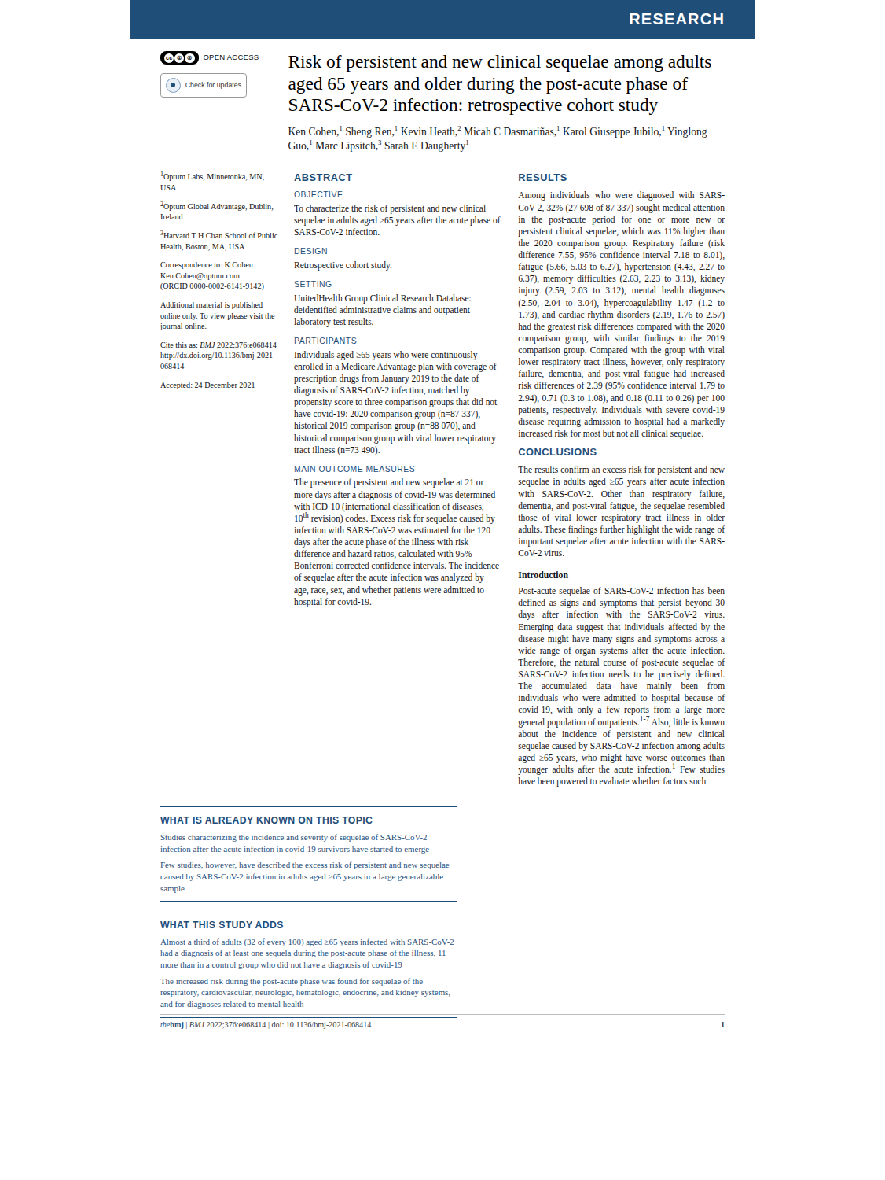Research
cc ①② OPEN ACCESS
Check for updates
Risk of persistent and new clinical sequelae among adults aged 65 years and older during the post-acute phase of SARS-CoV-2 infection: retrospective cohort study
Ken Cohen,1 Sheng Ren,1 Kevin Heath,2 Micah C Dasmariñas,1 Karol Giuseppe Jubilo,1 Yinglong Guo,1 Marc Lipsitch,3 Sarah E Daugherty1
1Optum Labs, Minnetonka, MN, USA
2Optum Global Advantage, Dublin, Ireland
3Harvard T H Chan School of Public Health, Boston, MA, USA
Correspondence to: K Cohen
Ken.Cohen@optum.com
(ORCID 0000-0002-6141-9142)
Additional material is published online only. To view please visit the journal online.
Cite this as: BMJ 2022;376:e068414
http://dx.doi.org/10.1136/bmj-2021-068414
Accepted: 24 December 2021
Abstract
Objective
To characterize the risk of persistent and new clinical sequelae in adults aged ≥65 years after the acute phase of SARS-CoV-2 infection.
Design
Retrospective cohort study.
Setting
UnitedHealth Group Clinical Research Database: deidentified administrative claims and outpatient laboratory test results.
Participants
Individuals aged ≥65 years who were continuously enrolled in a Medicare Advantage plan with coverage of prescription drugs from January 2019 to the date of diagnosis of SARS-CoV-2 infection, matched by propensity score to three comparison groups that did not have covid-19: 2020 comparison group (n=87 337), historical 2019 comparison group (n=88 070), and historical comparison group with viral lower respiratory tract illness (n=73 490).
Main outcome measures
The presence of persistent and new sequelae at 21 or more days after a diagnosis of covid-19 was determined with ICD-10 (international classification of diseases, 10th revision) codes. Excess risk for sequelae caused by infection with SARS-CoV-2 was estimated for the 120 days after the acute phase of the illness with risk difference and hazard ratios, calculated with 95% Bonferroni corrected confidence intervals. The incidence of sequelae after the acute infection was analyzed by age, race, sex, and whether patients were admitted to hospital for covid-19.
Results
Among individuals who were diagnosed with SARS-CoV-2, 32% (27 698 of 87 337) sought medical attention in the post-acute period for one or more new or persistent clinical sequelae, which was 11% higher than the 2020 comparison group. Respiratory failure (risk difference 7.55, 95% confidence interval 7.18 to 8.01), fatigue (5.66, 5.03 to 6.27), hypertension (4.43, 2.27 to 6.37), memory difficulties (2.63, 2.23 to 3.13), kidney injury (2.59, 2.03 to 3.12), mental health diagnoses (2.50, 2.04 to 3.04), hypercoagulability 1.47 (1.2 to 1.73), and cardiac rhythm disorders (2.19, 1.76 to 2.57) had the greatest risk differences compared with the 2020 comparison group, with similar findings to the 2019 comparison group. Compared with the group with viral lower respiratory tract illness, however, only respiratory failure, dementia, and post-viral fatigue had increased risk differences of 2.39 (95% confidence interval 1.79 to 2.94), 0.71 (0.3 to 1.08), and 0.18 (0.11 to 0.26) per 100 patients, respectively. Individuals with severe covid-19 disease requiring admission to hospital had a markedly increased risk for most but not all clinical sequelae.
Conclusions
The results confirm an excess risk for persistent and new sequelae in adults aged ≥65 years after acute infection with SARS-CoV-2. Other than respiratory failure, dementia, and post-viral fatigue, the sequelae resembled those of viral lower respiratory tract illness in older adults. These findings further highlight the wide range of important sequelae after acute infection with the SARS-CoV-2 virus.
Introduction
Post-acute sequelae of SARS-CoV-2 infection has been defined as signs and symptoms that persist beyond 30 days after infection with the SARS-CoV-2 virus. Emerging data suggest that individuals affected by the disease might have many signs and symptoms across a wide range of organ systems after the acute infection. Therefore, the natural course of post-acute sequelae of SARS-CoV-2 infection needs to be precisely defined. The accumulated data have mainly been from individuals who were admitted to hospital because of covid-19, with only a few reports from a large more general population of outpatients.1-7 Also, little is known about the incidence of persistent and new clinical sequelae caused by SARS-CoV-2 infection among adults aged ≥65 years, who might have worse outcomes than younger adults after the acute infection.1 Few studies have been powered to evaluate whether factors such
What is already known on this topic
Studies characterizing the incidence and severity of sequelae of SARS-CoV-2 infection after the acute infection in covid-19 survivors have started to emerge
Few studies, however, have described the excess risk of persistent and new sequelae caused by SARS-CoV-2 infection in adults aged ≥65 years in a large generalizable sample
What this study adds
Almost a third of adults (32 of every 100) aged ≥65 years infected with SARS-CoV-2 had a diagnosis of at least one sequela during the post-acute phase of the illness, 11 more than in a control group who did not have a diagnosis of covid-19
The increased risk during the post-acute phase was found for sequelae of the respiratory, cardiovascular, neurologic, hematologic, endocrine, and kidney systems, and for diagnoses related to mental health
the bmj | BMJ 2022;376:e068414 | doi: 10.1136/bmj-2021-068414
1